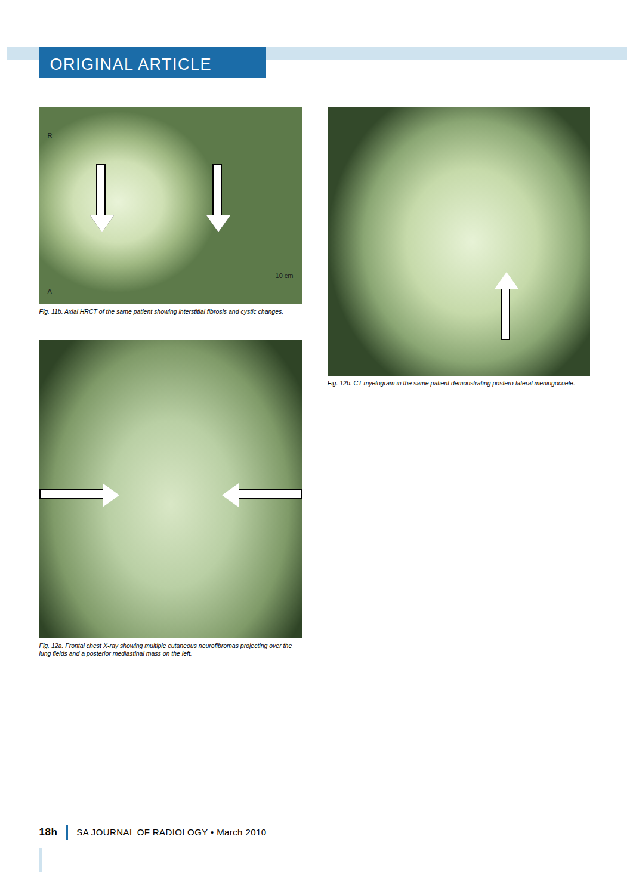ORIGINAL ARTICLE
R 10 cm A
Fig. 11b. Axial HRCT of the same patient showing interstitial fibrosis and cystic changes.
Fig. 12a. Frontal chest X-ray showing multiple cutaneous neurofibromas projecting over the lung fields and a posterior mediastinal mass on the left.
Fig. 12b. CT myelogram in the same patient demonstrating postero-lateral meningocoele.
18h SA JOURNAL OF RADIOLOGY • March 2010